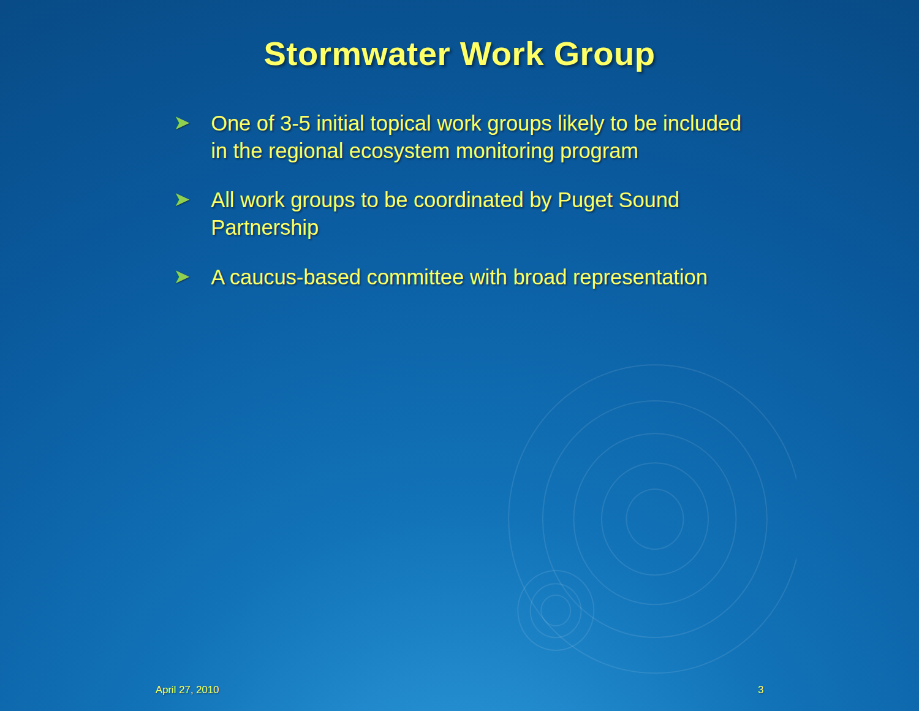Stormwater Work Group
One of 3-5 initial topical work groups likely to be included in the regional ecosystem monitoring program
All work groups to be coordinated by Puget Sound Partnership
A caucus-based committee with broad representation
April 27, 2010 3